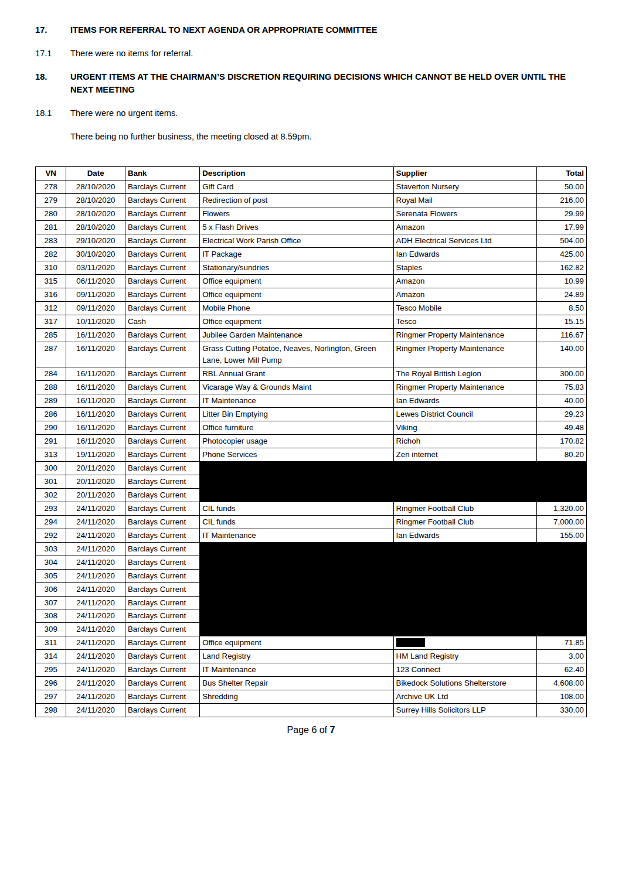17.
Items for referral to next agenda or appropriate committee
17.1
There were no items for referral.
18.
Urgent items at the Chairman’s discretion requiring decisions which cannot be held over until the next meeting
18.1
There were no urgent items.
There being no further business, the meeting closed at 8.59pm.
| VN | Date | Bank | Description | Supplier | Total |
| --- | --- | --- | --- | --- | --- |
| 278 | 28/10/2020 | Barclays Current | Gift Card | Staverton Nursery | 50.00 |
| 279 | 28/10/2020 | Barclays Current | Redirection of post | Royal Mail | 216.00 |
| 280 | 28/10/2020 | Barclays Current | Flowers | Serenata Flowers | 29.99 |
| 281 | 28/10/2020 | Barclays Current | 5 x Flash Drives | Amazon | 17.99 |
| 283 | 29/10/2020 | Barclays Current | Electrical Work Parish Office | ADH Electrical Services Ltd | 504.00 |
| 282 | 30/10/2020 | Barclays Current | IT Package | Ian Edwards | 425.00 |
| 310 | 03/11/2020 | Barclays Current | Stationary/sundries | Staples | 162.82 |
| 315 | 06/11/2020 | Barclays Current | Office equipment | Amazon | 10.99 |
| 316 | 09/11/2020 | Barclays Current | Office equipment | Amazon | 24.89 |
| 312 | 09/11/2020 | Barclays Current | Mobile Phone | Tesco Mobile | 8.50 |
| 317 | 10/11/2020 | Cash | Office equipment | Tesco | 15.15 |
| 285 | 16/11/2020 | Barclays Current | Jubilee Garden Maintenance | Ringmer Property Maintenance | 116.67 |
| 287 | 16/11/2020 | Barclays Current | Grass Cutting Potatoe, Neaves, Norlington, Green Lane, Lower Mill Pump | Ringmer Property Maintenance | 140.00 |
| 284 | 16/11/2020 | Barclays Current | RBL Annual Grant | The Royal British Legion | 300.00 |
| 288 | 16/11/2020 | Barclays Current | Vicarage Way & Grounds Maint | Ringmer Property Maintenance | 75.83 |
| 289 | 16/11/2020 | Barclays Current | IT Maintenance | Ian Edwards | 40.00 |
| 286 | 16/11/2020 | Barclays Current | Litter Bin Emptying | Lewes District Council | 29.23 |
| 290 | 16/11/2020 | Barclays Current | Office furniture | Viking | 49.48 |
| 291 | 16/11/2020 | Barclays Current | Photocopier usage | Richoh | 170.82 |
| 313 | 19/11/2020 | Barclays Current | Phone Services | Zen internet | 80.20 |
| 300 | 20/11/2020 | Barclays Current | | | |
| 301 | 20/11/2020 | Barclays Current | | | |
| 302 | 20/11/2020 | Barclays Current | | | |
| 293 | 24/11/2020 | Barclays Current | CIL funds | Ringmer Football Club | 1,320.00 |
| 294 | 24/11/2020 | Barclays Current | CIL funds | Ringmer Football Club | 7,000.00 |
| 292 | 24/11/2020 | Barclays Current | IT Maintenance | Ian Edwards | 155.00 |
| 303 | 24/11/2020 | Barclays Current | | | |
| 304 | 24/11/2020 | Barclays Current | | | |
| 305 | 24/11/2020 | Barclays Current | | | |
| 306 | 24/11/2020 | Barclays Current | | | |
| 307 | 24/11/2020 | Barclays Current | | | |
| 308 | 24/11/2020 | Barclays Current | | | |
| 309 | 24/11/2020 | Barclays Current | | | |
| 311 | 24/11/2020 | Barclays Current | Office equipment | Amazon | 71.85 |
| 314 | 24/11/2020 | Barclays Current | Land Registry | HM Land Registry | 3.00 |
| 295 | 24/11/2020 | Barclays Current | IT Maintenance | 123 Connect | 62.40 |
| 296 | 24/11/2020 | Barclays Current | Bus Shelter Repair | Bikedock Solutions Shelterstore | 4,608.00 |
| 297 | 24/11/2020 | Barclays Current | Shredding | Archive UK Ltd | 108.00 |
| 298 | 24/11/2020 | Barclays Current | | Surrey Hills Solicitors LLP | 330.00 |
Page 6 of 7